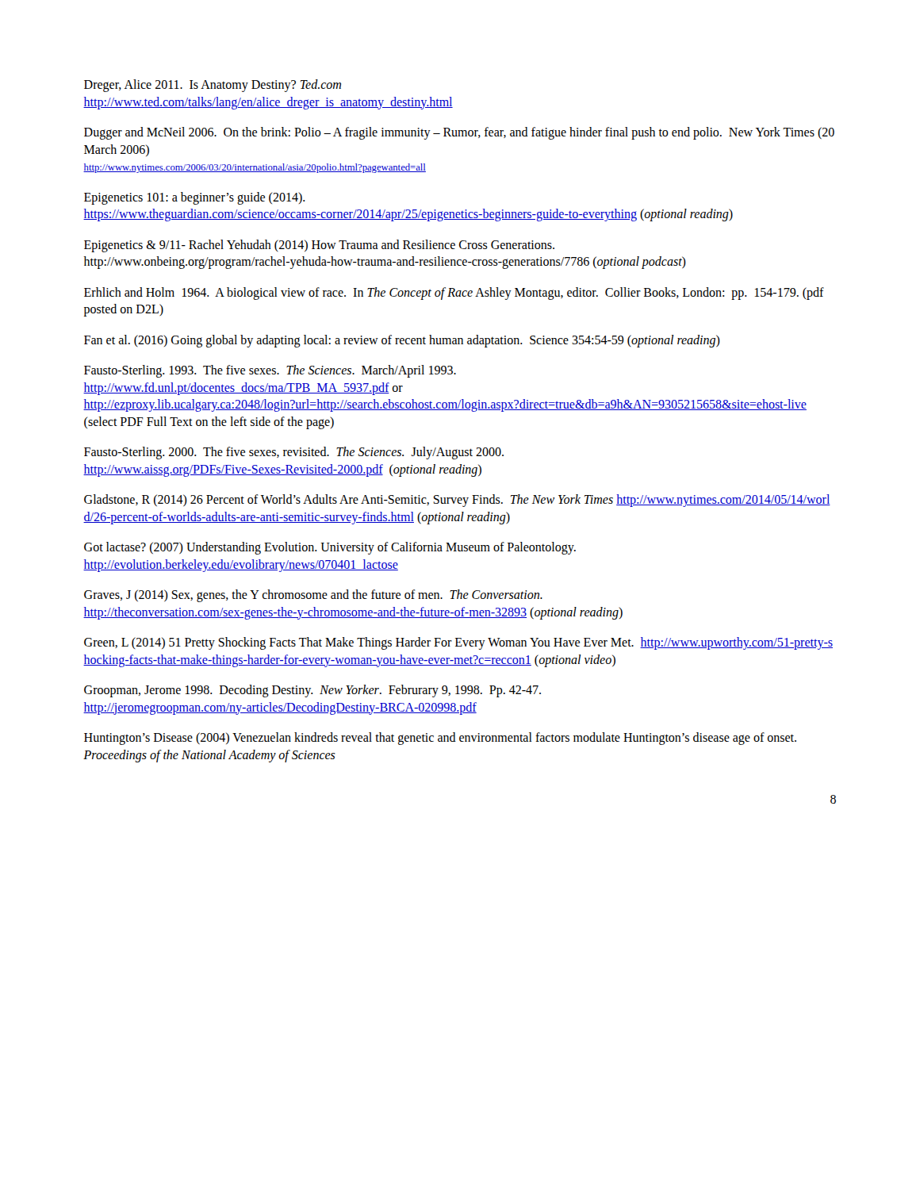Dreger, Alice 2011. Is Anatomy Destiny? Ted.com
http://www.ted.com/talks/lang/en/alice_dreger_is_anatomy_destiny.html
Dugger and McNeil 2006. On the brink: Polio – A fragile immunity – Rumor, fear, and fatigue hinder final push to end polio. New York Times (20 March 2006)
http://www.nytimes.com/2006/03/20/international/asia/20polio.html?pagewanted=all
Epigenetics 101: a beginner’s guide (2014).
https://www.theguardian.com/science/occams-corner/2014/apr/25/epigenetics-beginners-guide-to-everything (optional reading)
Epigenetics & 9/11- Rachel Yehudah (2014) How Trauma and Resilience Cross Generations.
http://www.onbeing.org/program/rachel-yehuda-how-trauma-and-resilience-cross-generations/7786 (optional podcast)
Erhlich and Holm 1964. A biological view of race. In The Concept of Race Ashley Montagu, editor. Collier Books, London: pp. 154-179. (pdf posted on D2L)
Fan et al. (2016) Going global by adapting local: a review of recent human adaptation. Science 354:54-59 (optional reading)
Fausto-Sterling. 1993. The five sexes. The Sciences. March/April 1993.
http://www.fd.unl.pt/docentes_docs/ma/TPB_MA_5937.pdf or
http://ezproxy.lib.ucalgary.ca:2048/login?url=http://search.ebscohost.com/login.aspx?direct=true&db=a9h&AN=9305215658&site=ehost-live (select PDF Full Text on the left side of the page)
Fausto-Sterling. 2000. The five sexes, revisited. The Sciences. July/August 2000.
http://www.aissg.org/PDFs/Five-Sexes-Revisited-2000.pdf (optional reading)
Gladstone, R (2014) 26 Percent of World’s Adults Are Anti-Semitic, Survey Finds. The New York Times http://www.nytimes.com/2014/05/14/world/26-percent-of-worlds-adults-are-anti-semitic-survey-finds.html (optional reading)
Got lactase? (2007) Understanding Evolution. University of California Museum of Paleontology.
http://evolution.berkeley.edu/evolibrary/news/070401_lactose
Graves, J (2014) Sex, genes, the Y chromosome and the future of men. The Conversation.
http://theconversation.com/sex-genes-the-y-chromosome-and-the-future-of-men-32893 (optional reading)
Green, L (2014) 51 Pretty Shocking Facts That Make Things Harder For Every Woman You Have Ever Met. http://www.upworthy.com/51-pretty-shocking-facts-that-make-things-harder-for-every-woman-you-have-ever-met?c=reccon1 (optional video)
Groopman, Jerome 1998. Decoding Destiny. New Yorker. Februrary 9, 1998. Pp. 42-47.
http://jeromegroopman.com/ny-articles/DecodingDestiny-BRCA-020998.pdf
Huntington’s Disease (2004) Venezuelan kindreds reveal that genetic and environmental factors modulate Huntington’s disease age of onset. Proceedings of the National Academy of Sciences
8